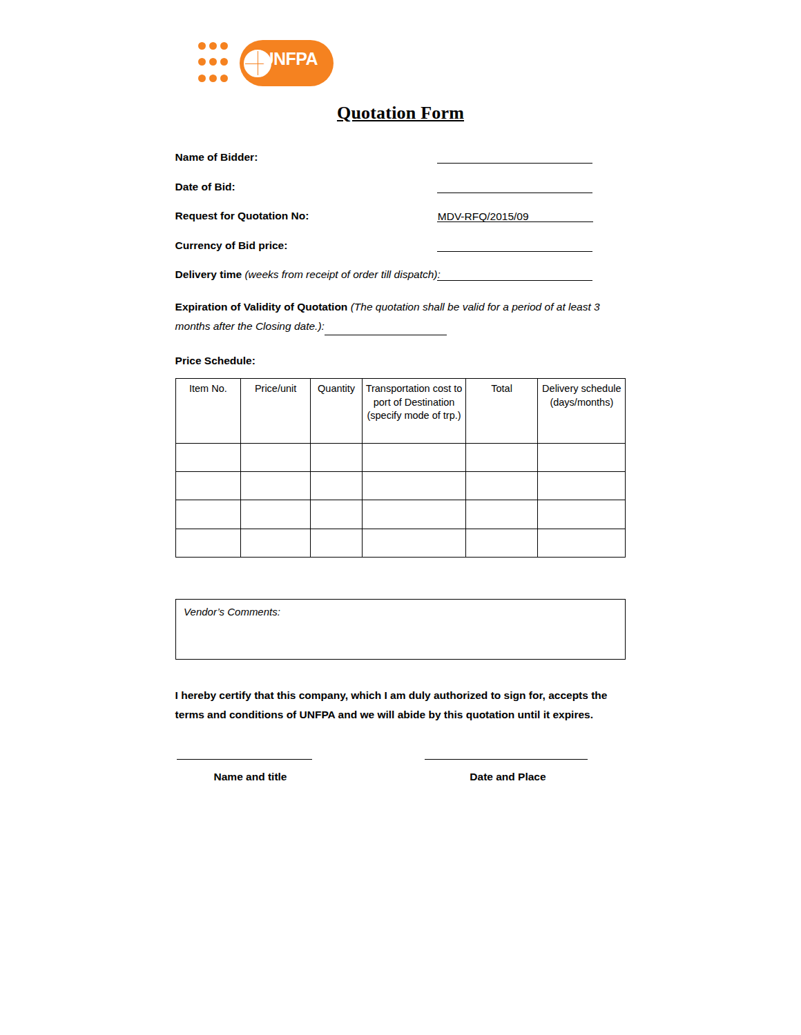UNFPA
Quotation Form
Name of Bidder:
Date of Bid:
Request for Quotation No: MDV-RFQ/2015/09__________
Currency of Bid price:
Delivery time (weeks from receipt of order till dispatch):
Expiration of Validity of Quotation (The quotation shall be valid for a period of at least 3 months after the Closing date.):
Price Schedule:
| Item No. | Price/unit | Quantity | Transportation cost to port of Destination (specify mode of trp.) | Total | Delivery schedule (days/months) |
| --- | --- | --- | --- | --- | --- |
Vendor’s Comments:
I hereby certify that this company, which I am duly authorized to sign for, accepts the terms and conditions of UNFPA and we will abide by this quotation until it expires.
Name and title
Date and Place